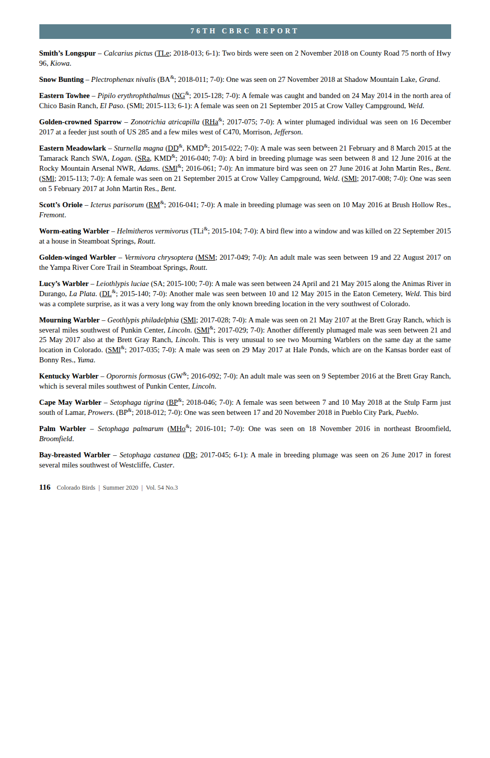76TH CBRC REPORT
Smith’s Longspur – Calcarius pictus (TLe; 2018-013; 6-1): Two birds were seen on 2 November 2018 on County Road 75 north of Hwy 96, Kiowa.
Snow Bunting – Plectrophenax nivalis (BA&; 2018-011; 7-0): One was seen on 27 November 2018 at Shadow Mountain Lake, Grand.
Eastern Towhee – Pipilo erythrophthalmus (NG&; 2015-128; 7-0): A female was caught and banded on 24 May 2014 in the north area of Chico Basin Ranch, El Paso. (SMl; 2015-113; 6-1): A female was seen on 21 September 2015 at Crow Valley Campground, Weld.
Golden-crowned Sparrow – Zonotrichia atricapilla (RHa&; 2017-075; 7-0): A winter plumaged individual was seen on 16 December 2017 at a feeder just south of US 285 and a few miles west of C470, Morrison, Jefferson.
Eastern Meadowlark – Sturnella magna (DD&, KMD&; 2015-022; 7-0): A male was seen between 21 February and 8 March 2015 at the Tamarack Ranch SWA, Logan. (SRa, KMD&; 2016-040; 7-0): A bird in breeding plumage was seen between 8 and 12 June 2016 at the Rocky Mountain Arsenal NWR, Adams. (SMl&; 2016-061; 7-0): An immature bird was seen on 27 June 2016 at John Martin Res., Bent. (SMl; 2015-113; 7-0): A female was seen on 21 September 2015 at Crow Valley Campground, Weld. (SMl; 2017-008; 7-0): One was seen on 5 February 2017 at John Martin Res., Bent.
Scott’s Oriole – Icterus parisorum (RM&; 2016-041; 7-0): A male in breeding plumage was seen on 10 May 2016 at Brush Hollow Res., Fremont.
Worm-eating Warbler – Helmitheros vermivorus (TLi&; 2015-104; 7-0): A bird flew into a window and was killed on 22 September 2015 at a house in Steamboat Springs, Routt.
Golden-winged Warbler – Vermivora chrysoptera (MSM; 2017-049; 7-0): An adult male was seen between 19 and 22 August 2017 on the Yampa River Core Trail in Steamboat Springs, Routt.
Lucy’s Warbler – Leiothlypis luciae (SA; 2015-100; 7-0): A male was seen between 24 April and 21 May 2015 along the Animas River in Durango, La Plata. (DL&; 2015-140; 7-0): Another male was seen between 10 and 12 May 2015 in the Eaton Cemetery, Weld. This bird was a complete surprise, as it was a very long way from the only known breeding location in the very southwest of Colorado.
Mourning Warbler – Geothlypis philadelphia (SMl; 2017-028; 7-0): A male was seen on 21 May 2107 at the Brett Gray Ranch, which is several miles southwest of Punkin Center, Lincoln. (SMl&; 2017-029; 7-0): Another differently plumaged male was seen between 21 and 25 May 2017 also at the Brett Gray Ranch, Lincoln. This is very unusual to see two Mourning Warblers on the same day at the same location in Colorado. (SMl&; 2017-035; 7-0): A male was seen on 29 May 2017 at Hale Ponds, which are on the Kansas border east of Bonny Res., Yuma.
Kentucky Warbler – Oporornis formosus (GW&; 2016-092; 7-0): An adult male was seen on 9 September 2016 at the Brett Gray Ranch, which is several miles southwest of Punkin Center, Lincoln.
Cape May Warbler – Setophaga tigrina (BP&; 2018-046; 7-0): A female was seen between 7 and 10 May 2018 at the Stulp Farm just south of Lamar, Prowers. (BP&; 2018-012; 7-0): One was seen between 17 and 20 November 2018 in Pueblo City Park, Pueblo.
Palm Warbler – Setophaga palmarum (MHo&; 2016-101; 7-0): One was seen on 18 November 2016 in northeast Broomfield, Broomfield.
Bay-breasted Warbler – Setophaga castanea (DR; 2017-045; 6-1): A male in breeding plumage was seen on 26 June 2017 in forest several miles southwest of Westcliffe, Custer.
116 Colorado Birds | Summer 2020 | Vol. 54 No.3